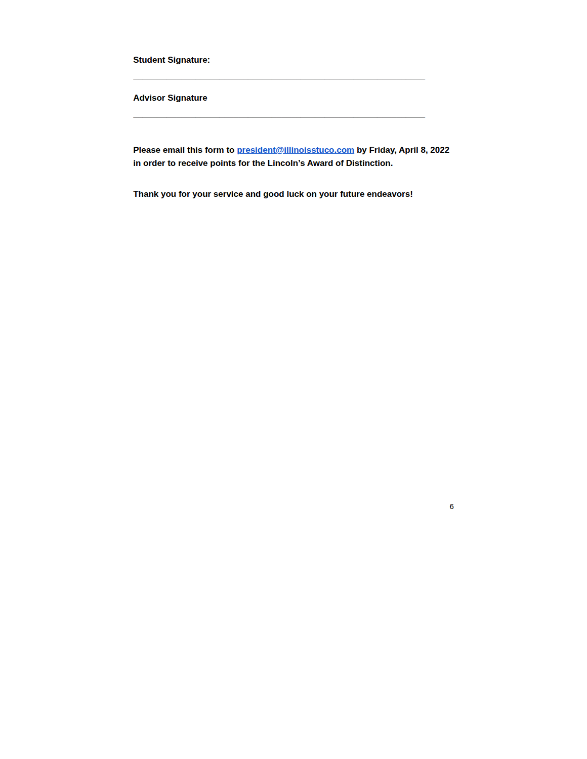Student Signature:
_____________________________________________________________
Advisor Signature
_____________________________________________________________
Please email this form to president@illinoisstuco.com by Friday, April 8, 2022 in order to receive points for the Lincoln’s Award of Distinction.
Thank you for your service and good luck on your future endeavors!
6